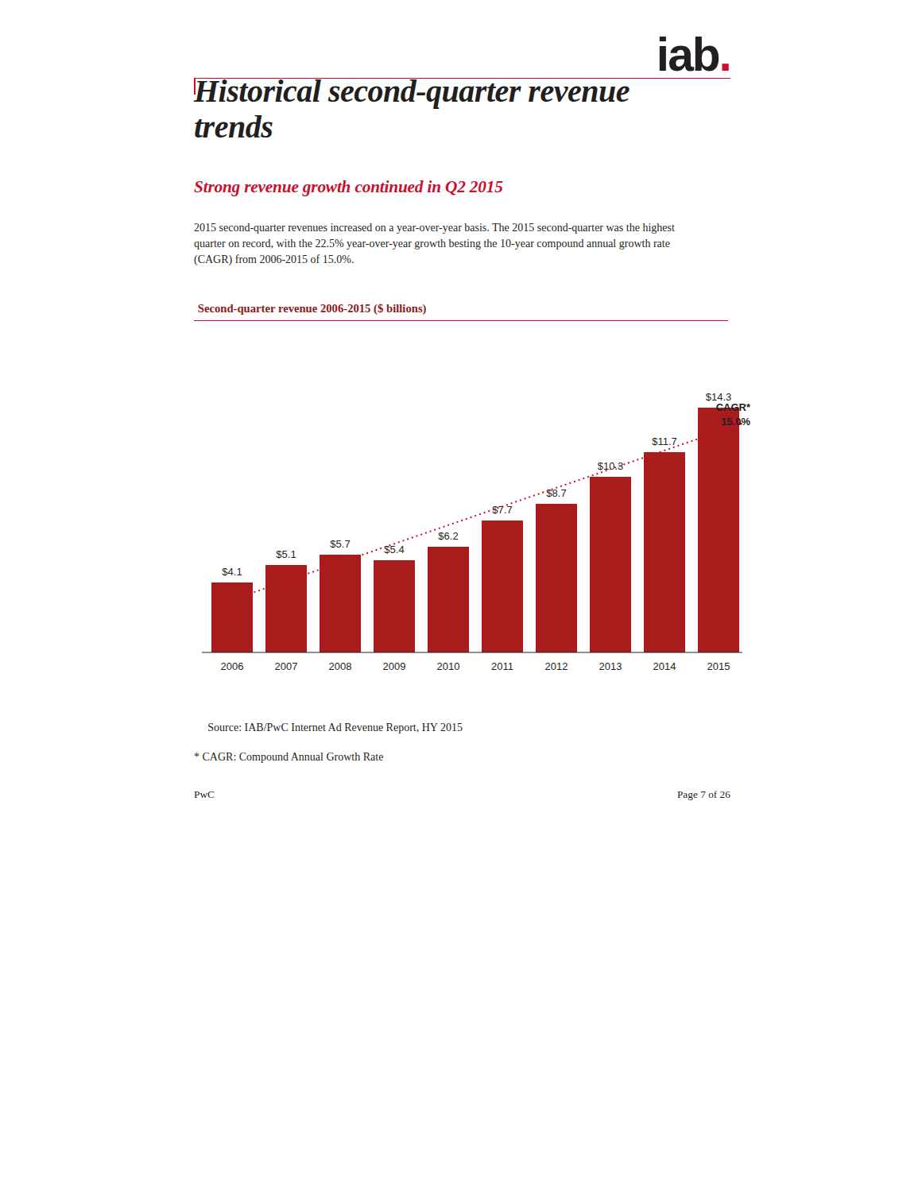iab.
Historical second-quarter revenue
trends
Strong revenue growth continued in Q2 2015
2015 second-quarter revenues increased on a year-over-year basis. The 2015 second-quarter was the highest quarter on record, with the 22.5% year-over-year growth besting the 10-year compound annual growth rate (CAGR) from 2006-2015 of 15.0%.
Second-quarter revenue 2006-2015 ($ billions)
$4.1 $5.1 $5.7 $5.4 $6.2 $7.7 $8.7 $10.3 $11.7 $14.3 2006 2007 2008 2009 2010 2011 2012 2013 2014 2015 CAGR* 15.0%
Source: IAB/PwC Internet Ad Revenue Report, HY 2015
* CAGR: Compound Annual Growth Rate
PwC Page 7 of 26